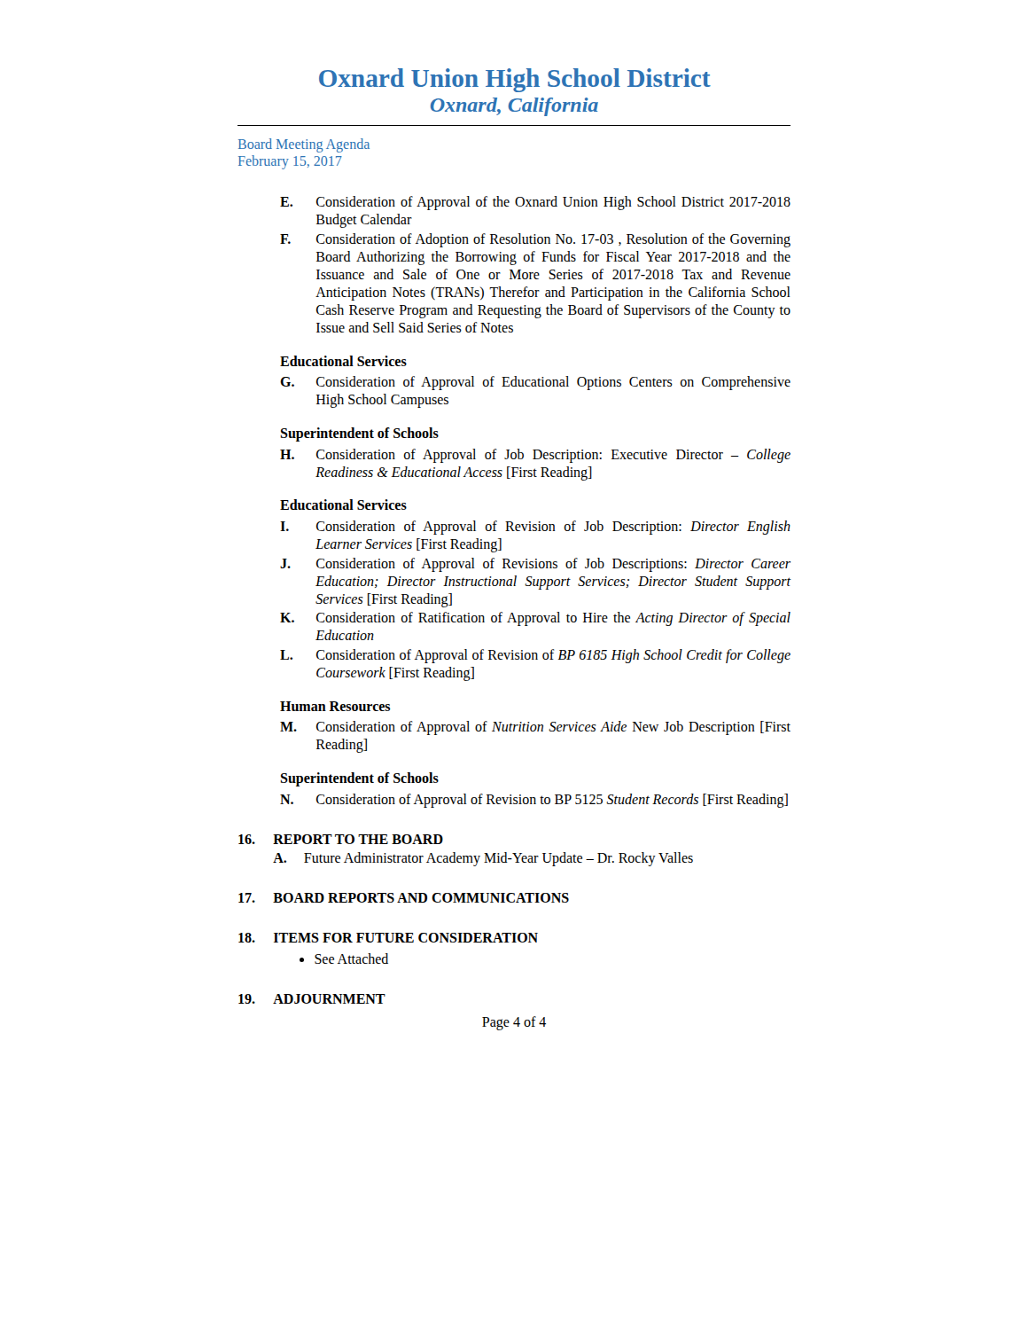Oxnard Union High School District
Oxnard, California
Board Meeting Agenda
February 15, 2017
E.
Consideration of Approval of the Oxnard Union High School District 2017-2018 Budget Calendar
F.
Consideration of Adoption of Resolution No. 17-03 , Resolution of the Governing Board Authorizing the Borrowing of Funds for Fiscal Year 2017-2018 and the Issuance and Sale of One or More Series of 2017-2018 Tax and Revenue Anticipation Notes (TRANs) Therefor and Participation in the California School Cash Reserve Program and Requesting the Board of Supervisors of the County to Issue and Sell Said Series of Notes
Educational Services
G.
Consideration of Approval of Educational Options Centers on Comprehensive High School Campuses
Superintendent of Schools
H.
Consideration of Approval of Job Description: Executive Director – College Readiness & Educational Access [First Reading]
Educational Services
I.
Consideration of Approval of Revision of Job Description: Director English Learner Services [First Reading]
J.
Consideration of Approval of Revisions of Job Descriptions: Director Career Education; Director Instructional Support Services; Director Student Support Services [First Reading]
K.
Consideration of Ratification of Approval to Hire the Acting Director of Special Education
L.
Consideration of Approval of Revision of BP 6185 High School Credit for College Coursework [First Reading]
Human Resources
M.
Consideration of Approval of Nutrition Services Aide New Job Description [First Reading]
Superintendent of Schools
N.
Consideration of Approval of Revision to BP 5125 Student Records [First Reading]
16.
REPORT TO THE BOARD
A.
Future Administrator Academy Mid-Year Update – Dr. Rocky Valles
17.
BOARD REPORTS AND COMMUNICATIONS
18.
ITEMS FOR FUTURE CONSIDERATION
See Attached
19.
ADJOURNMENT
Page 4 of 4